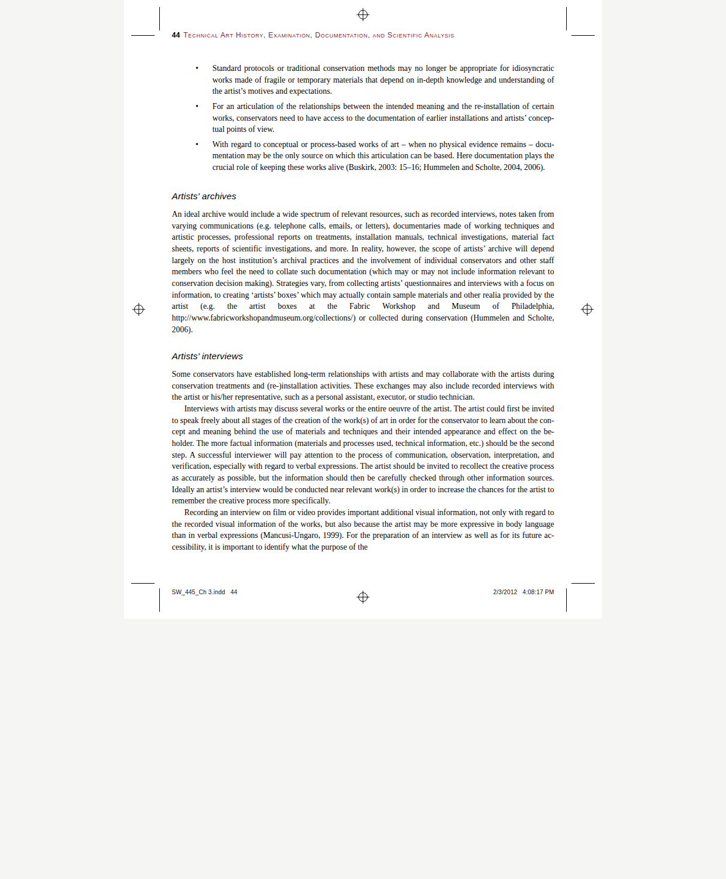44 Technical Art History, Examination, Documentation, and Scientific Analysis
Standard protocols or traditional conservation methods may no longer be appropriate for idiosyncratic works made of fragile or temporary materials that depend on in-depth knowledge and understanding of the artist’s motives and expectations.
For an articulation of the relationships between the intended meaning and the re-installation of certain works, conservators need to have access to the documentation of earlier installations and artists’ conceptual points of view.
With regard to conceptual or process-based works of art – when no physical evidence remains – documentation may be the only source on which this articulation can be based. Here documentation plays the crucial role of keeping these works alive (Buskirk, 2003: 15–16; Hummelen and Scholte, 2004, 2006).
Artists’ archives
An ideal archive would include a wide spectrum of relevant resources, such as recorded interviews, notes taken from varying communications (e.g. telephone calls, emails, or letters), documentaries made of working techniques and artistic processes, professional reports on treatments, installation manuals, technical investigations, material fact sheets, reports of scientific investigations, and more. In reality, however, the scope of artists’ archive will depend largely on the host institution’s archival practices and the involvement of individual conservators and other staff members who feel the need to collate such documentation (which may or may not include information relevant to conservation decision making). Strategies vary, from collecting artists’ questionnaires and interviews with a focus on information, to creating ‘artists’ boxes’ which may actually contain sample materials and other realia provided by the artist (e.g. the artist boxes at the Fabric Workshop and Museum of Philadelphia, http://www.fabricworkshopandmuseum.org/collections/) or collected during conservation (Hummelen and Scholte, 2006).
Artists’ interviews
Some conservators have established long-term relationships with artists and may collaborate with the artists during conservation treatments and (re-)installation activities. These exchanges may also include recorded interviews with the artist or his/her representative, such as a personal assistant, executor, or studio technician.
Interviews with artists may discuss several works or the entire oeuvre of the artist. The artist could first be invited to speak freely about all stages of the creation of the work(s) of art in order for the conservator to learn about the concept and meaning behind the use of materials and techniques and their intended appearance and effect on the beholder. The more factual information (materials and processes used, technical information, etc.) should be the second step. A successful interviewer will pay attention to the process of communication, observation, interpretation, and verification, especially with regard to verbal expressions. The artist should be invited to recollect the creative process as accurately as possible, but the information should then be carefully checked through other information sources. Ideally an artist’s interview would be conducted near relevant work(s) in order to increase the chances for the artist to remember the creative process more specifically.
Recording an interview on film or video provides important additional visual information, not only with regard to the recorded visual information of the works, but also because the artist may be more expressive in body language than in verbal expressions (Mancusi-Ungaro, 1999). For the preparation of an interview as well as for its future accessibility, it is important to identify what the purpose of the
SW_445_Ch 3.indd 44 2/3/2012 4:08:17 PM